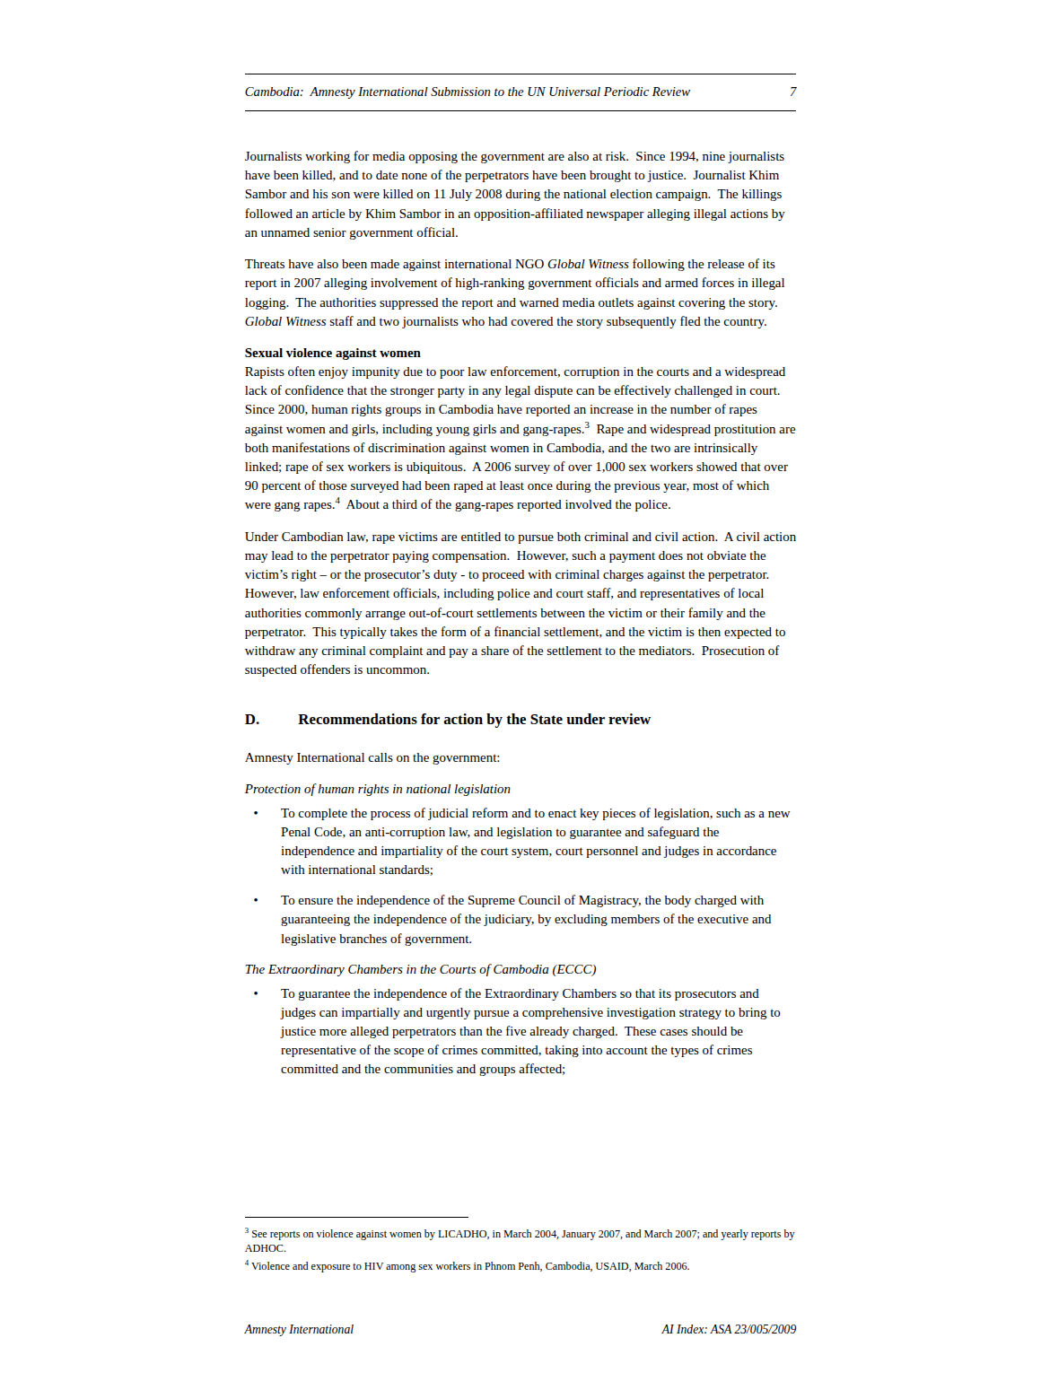Cambodia: Amnesty International Submission to the UN Universal Periodic Review 7
Journalists working for media opposing the government are also at risk. Since 1994, nine journalists have been killed, and to date none of the perpetrators have been brought to justice. Journalist Khim Sambor and his son were killed on 11 July 2008 during the national election campaign. The killings followed an article by Khim Sambor in an opposition-affiliated newspaper alleging illegal actions by an unnamed senior government official.
Threats have also been made against international NGO Global Witness following the release of its report in 2007 alleging involvement of high-ranking government officials and armed forces in illegal logging. The authorities suppressed the report and warned media outlets against covering the story. Global Witness staff and two journalists who had covered the story subsequently fled the country.
Sexual violence against women
Rapists often enjoy impunity due to poor law enforcement, corruption in the courts and a widespread lack of confidence that the stronger party in any legal dispute can be effectively challenged in court. Since 2000, human rights groups in Cambodia have reported an increase in the number of rapes against women and girls, including young girls and gang-rapes.3 Rape and widespread prostitution are both manifestations of discrimination against women in Cambodia, and the two are intrinsically linked; rape of sex workers is ubiquitous. A 2006 survey of over 1,000 sex workers showed that over 90 percent of those surveyed had been raped at least once during the previous year, most of which were gang rapes.4 About a third of the gang-rapes reported involved the police.
Under Cambodian law, rape victims are entitled to pursue both criminal and civil action. A civil action may lead to the perpetrator paying compensation. However, such a payment does not obviate the victim’s right – or the prosecutor’s duty - to proceed with criminal charges against the perpetrator. However, law enforcement officials, including police and court staff, and representatives of local authorities commonly arrange out-of-court settlements between the victim or their family and the perpetrator. This typically takes the form of a financial settlement, and the victim is then expected to withdraw any criminal complaint and pay a share of the settlement to the mediators. Prosecution of suspected offenders is uncommon.
D. Recommendations for action by the State under review
Amnesty International calls on the government:
Protection of human rights in national legislation
To complete the process of judicial reform and to enact key pieces of legislation, such as a new Penal Code, an anti-corruption law, and legislation to guarantee and safeguard the independence and impartiality of the court system, court personnel and judges in accordance with international standards;
To ensure the independence of the Supreme Council of Magistracy, the body charged with guaranteeing the independence of the judiciary, by excluding members of the executive and legislative branches of government.
The Extraordinary Chambers in the Courts of Cambodia (ECCC)
To guarantee the independence of the Extraordinary Chambers so that its prosecutors and judges can impartially and urgently pursue a comprehensive investigation strategy to bring to justice more alleged perpetrators than the five already charged. These cases should be representative of the scope of crimes committed, taking into account the types of crimes committed and the communities and groups affected;
3 See reports on violence against women by LICADHO, in March 2004, January 2007, and March 2007; and yearly reports by ADHOC.
4 Violence and exposure to HIV among sex workers in Phnom Penh, Cambodia, USAID, March 2006.
Amnesty International AI Index: ASA 23/005/2009